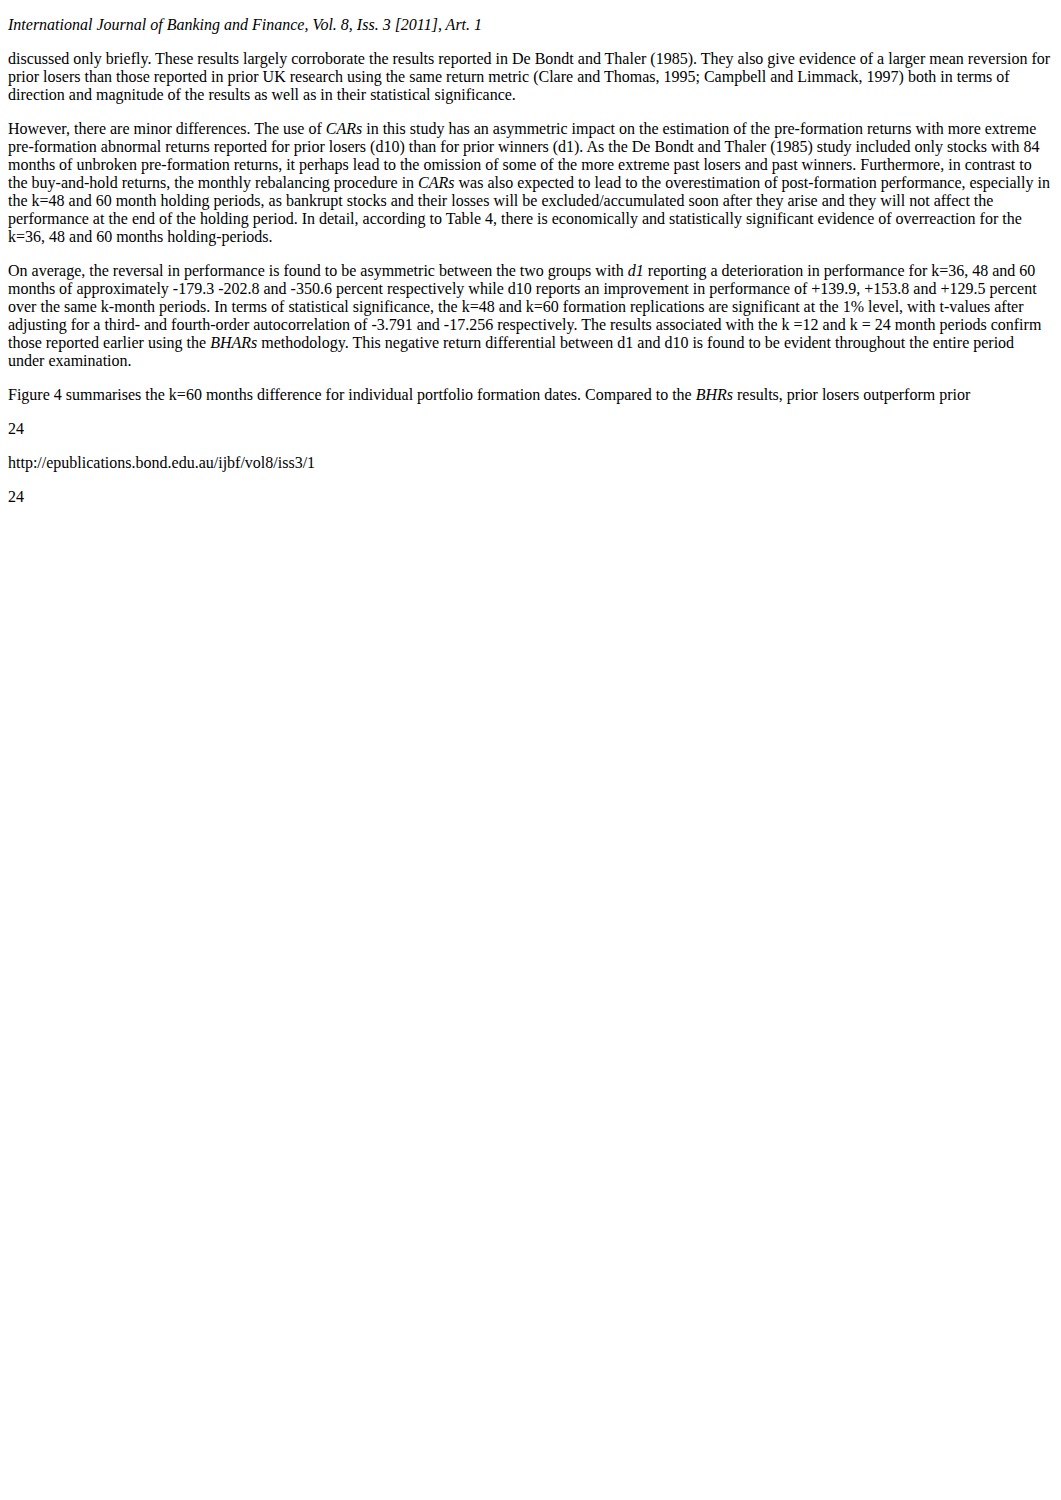International Journal of Banking and Finance, Vol. 8, Iss. 3 [2011], Art. 1
discussed only briefly. These results largely corroborate the results reported in De Bondt and Thaler (1985). They also give evidence of a larger mean reversion for prior losers than those reported in prior UK research using the same return metric (Clare and Thomas, 1995; Campbell and Limmack, 1997) both in terms of direction and magnitude of the results as well as in their statistical significance.
However, there are minor differences. The use of CARs in this study has an asymmetric impact on the estimation of the pre-formation returns with more extreme pre-formation abnormal returns reported for prior losers (d10) than for prior winners (d1). As the De Bondt and Thaler (1985) study included only stocks with 84 months of unbroken pre-formation returns, it perhaps lead to the omission of some of the more extreme past losers and past winners. Furthermore, in contrast to the buy-and-hold returns, the monthly rebalancing procedure in CARs was also expected to lead to the overestimation of post-formation performance, especially in the k=48 and 60 month holding periods, as bankrupt stocks and their losses will be excluded/accumulated soon after they arise and they will not affect the performance at the end of the holding period. In detail, according to Table 4, there is economically and statistically significant evidence of overreaction for the k=36, 48 and 60 months holding-periods.
On average, the reversal in performance is found to be asymmetric between the two groups with d1 reporting a deterioration in performance for k=36, 48 and 60 months of approximately -179.3 -202.8 and -350.6 percent respectively while d10 reports an improvement in performance of +139.9, +153.8 and +129.5 percent over the same k-month periods. In terms of statistical significance, the k=48 and k=60 formation replications are significant at the 1% level, with t-values after adjusting for a third- and fourth-order autocorrelation of -3.791 and -17.256 respectively. The results associated with the k =12 and k = 24 month periods confirm those reported earlier using the BHARs methodology. This negative return differential between d1 and d10 is found to be evident throughout the entire period under examination.
Figure 4 summarises the k=60 months difference for individual portfolio formation dates. Compared to the BHRs results, prior losers outperform prior
24
http://epublications.bond.edu.au/ijbf/vol8/iss3/1
24